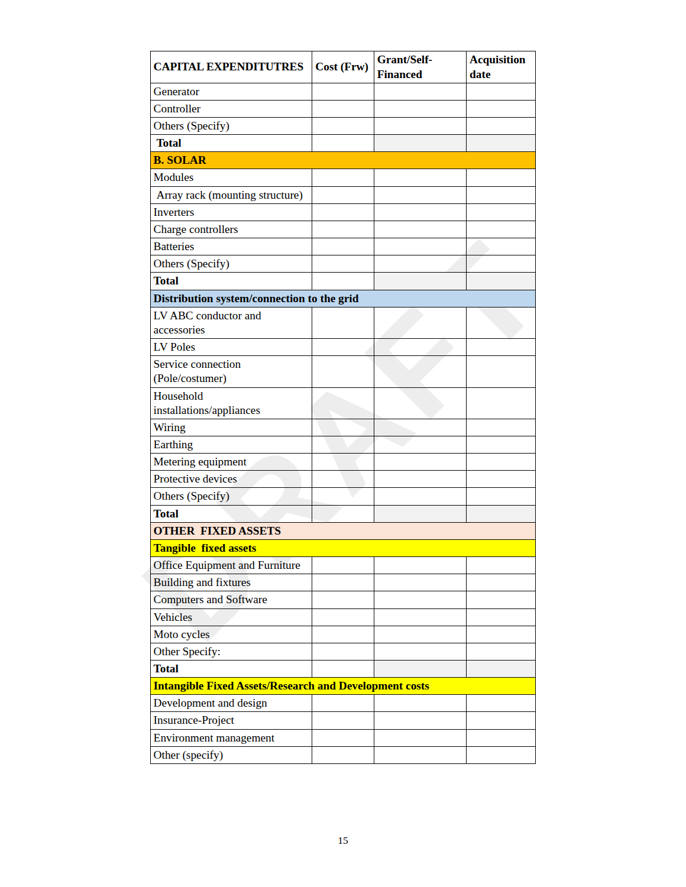DRAFT
| CAPITAL EXPENDITUTRES | Cost (Frw) | Grant/Self-Financed | Acquisition date |
| --- | --- | --- | --- |
| Generator | | | |
| Controller | | | |
| Others (Specify) | | | |
| Total | | | |
| B. SOLAR |
| Modules | | | |
| Array rack (mounting structure) | | | |
| Inverters | | | |
| Charge controllers | | | |
| Batteries | | | |
| Others (Specify) | | | |
| Total | | | |
| Distribution system/connection to the grid |
| LV ABC conductor and accessories | | | |
| LV Poles | | | |
| Service connection (Pole/costumer) | | | |
| Household installations/appliances | | | |
| Wiring | | | |
| Earthing | | | |
| Metering equipment | | | |
| Protective devices | | | |
| Others (Specify) | | | |
| Total | | | |
| OTHER FIXED ASSETS |
| Tangible fixed assets |
| Office Equipment and Furniture | | | |
| Building and fixtures | | | |
| Computers and Software | | | |
| Vehicles | | | |
| Moto cycles | | | |
| Other Specify: | | | |
| Total | | | |
| Intangible Fixed Assets/Research and Development costs |
| Development and design | | | |
| Insurance-Project | | | |
| Environment management | | | |
| Other (specify) | | | |
15